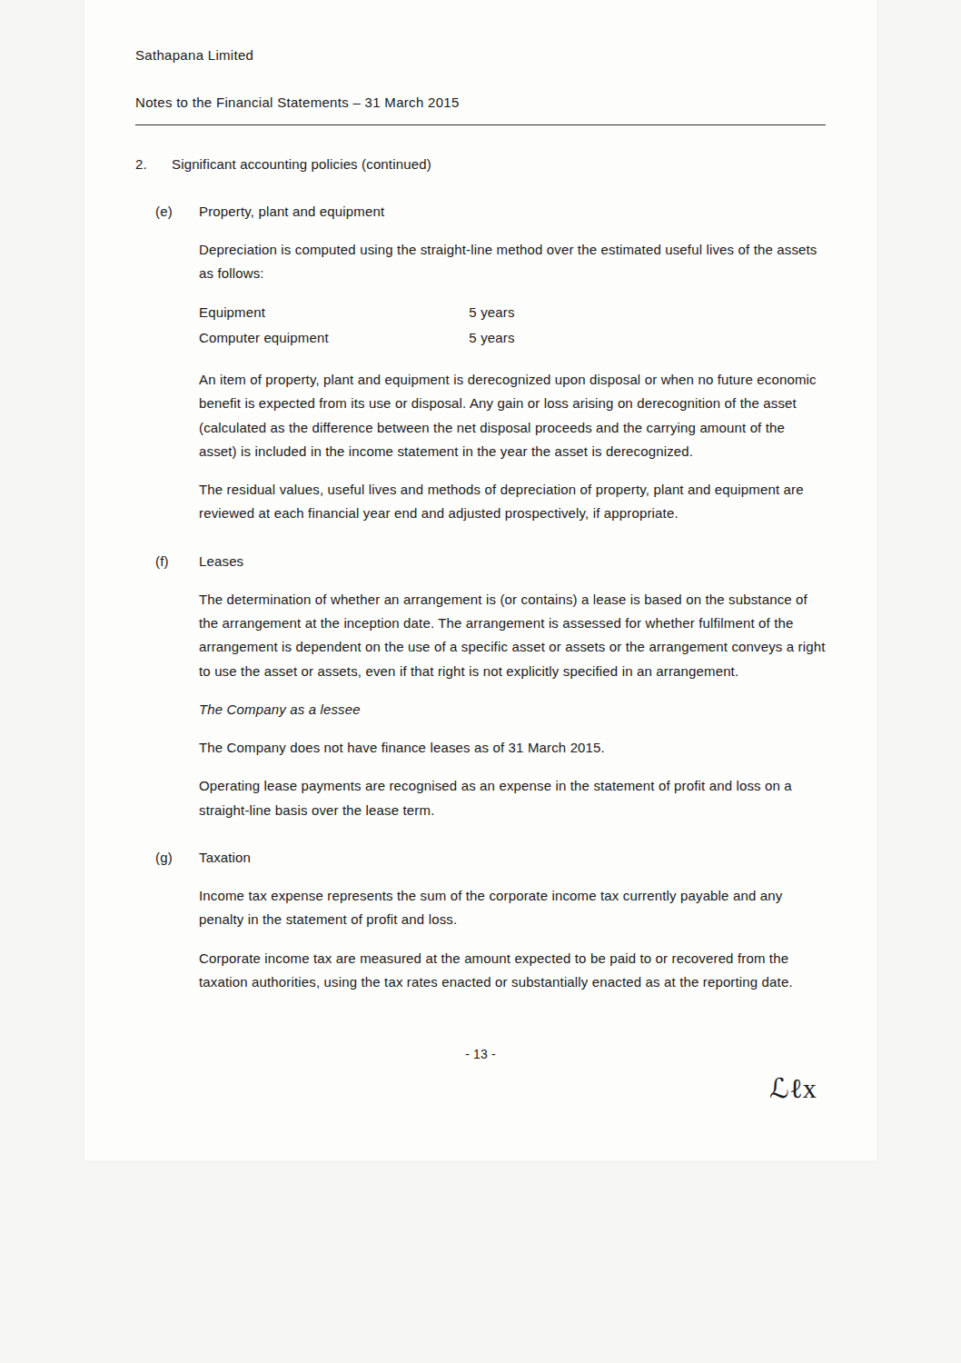Sathapana Limited
Notes to the Financial Statements – 31 March 2015
2.
Significant accounting policies (continued)
(e)
Property, plant and equipment
Depreciation is computed using the straight-line method over the estimated useful lives of the assets as follows:
| Equipment | 5 years |
| Computer equipment | 5 years |
An item of property, plant and equipment is derecognized upon disposal or when no future economic benefit is expected from its use or disposal. Any gain or loss arising on derecognition of the asset (calculated as the difference between the net disposal proceeds and the carrying amount of the asset) is included in the income statement in the year the asset is derecognized.
The residual values, useful lives and methods of depreciation of property, plant and equipment are reviewed at each financial year end and adjusted prospectively, if appropriate.
(f)
Leases
The determination of whether an arrangement is (or contains) a lease is based on the substance of the arrangement at the inception date. The arrangement is assessed for whether fulfilment of the arrangement is dependent on the use of a specific asset or assets or the arrangement conveys a right to use the asset or assets, even if that right is not explicitly specified in an arrangement.
The Company as a lessee
The Company does not have finance leases as of 31 March 2015.
Operating lease payments are recognised as an expense in the statement of profit and loss on a straight-line basis over the lease term.
(g)
Taxation
Income tax expense represents the sum of the corporate income tax currently payable and any penalty in the statement of profit and loss.
Corporate income tax are measured at the amount expected to be paid to or recovered from the taxation authorities, using the tax rates enacted or substantially enacted as at the reporting date.
- 13 -
ℒℓx